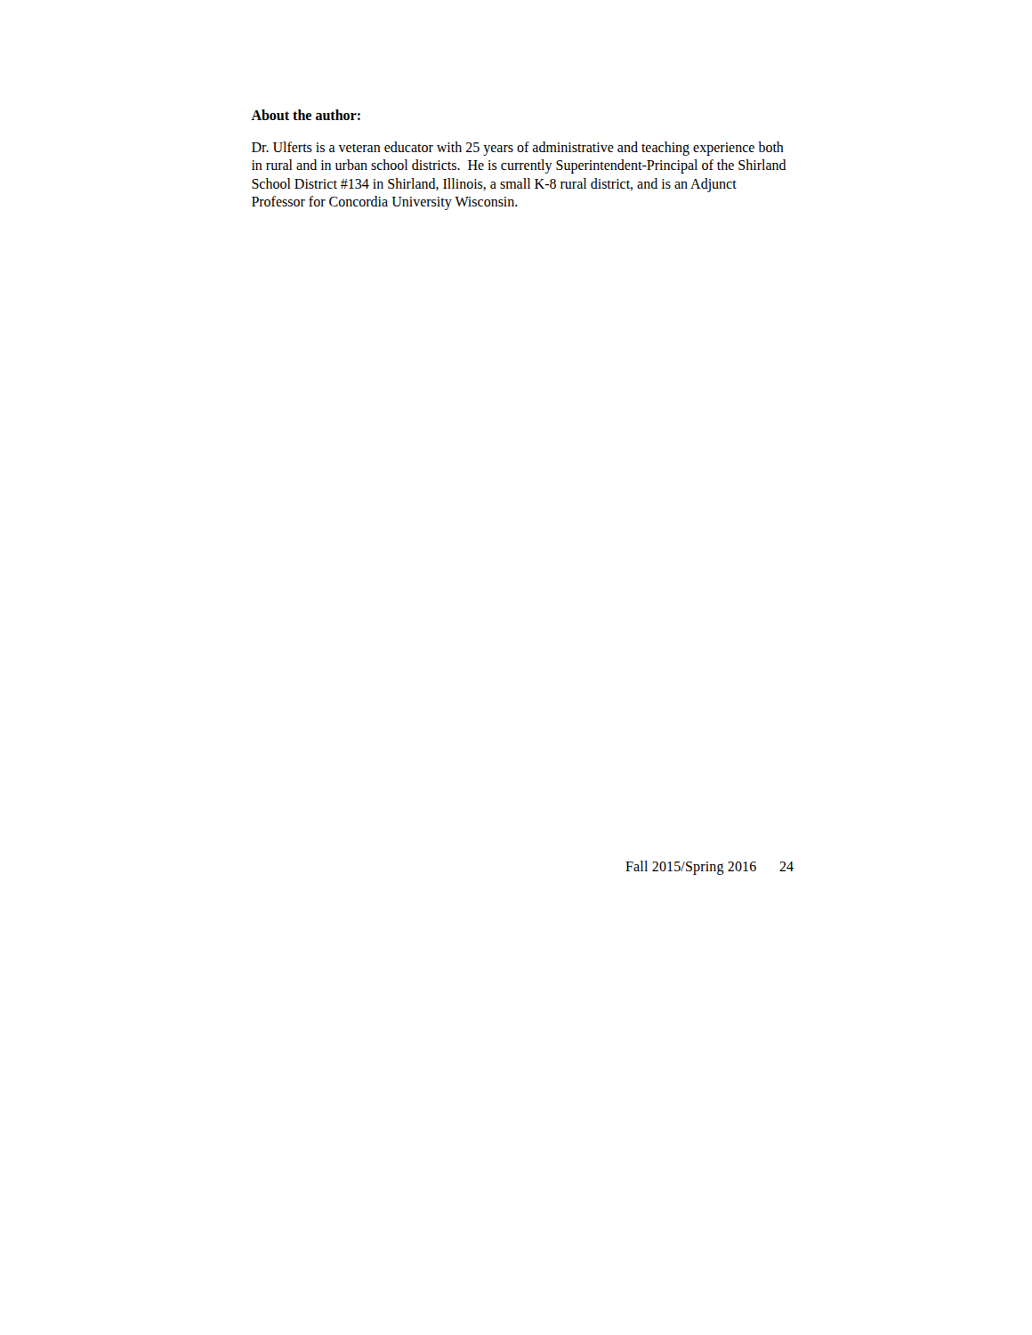About the author:
Dr. Ulferts is a veteran educator with 25 years of administrative and teaching experience both in rural and in urban school districts. He is currently Superintendent-Principal of the Shirland School District #134 in Shirland, Illinois, a small K-8 rural district, and is an Adjunct Professor for Concordia University Wisconsin.
Fall 2015/Spring 201624